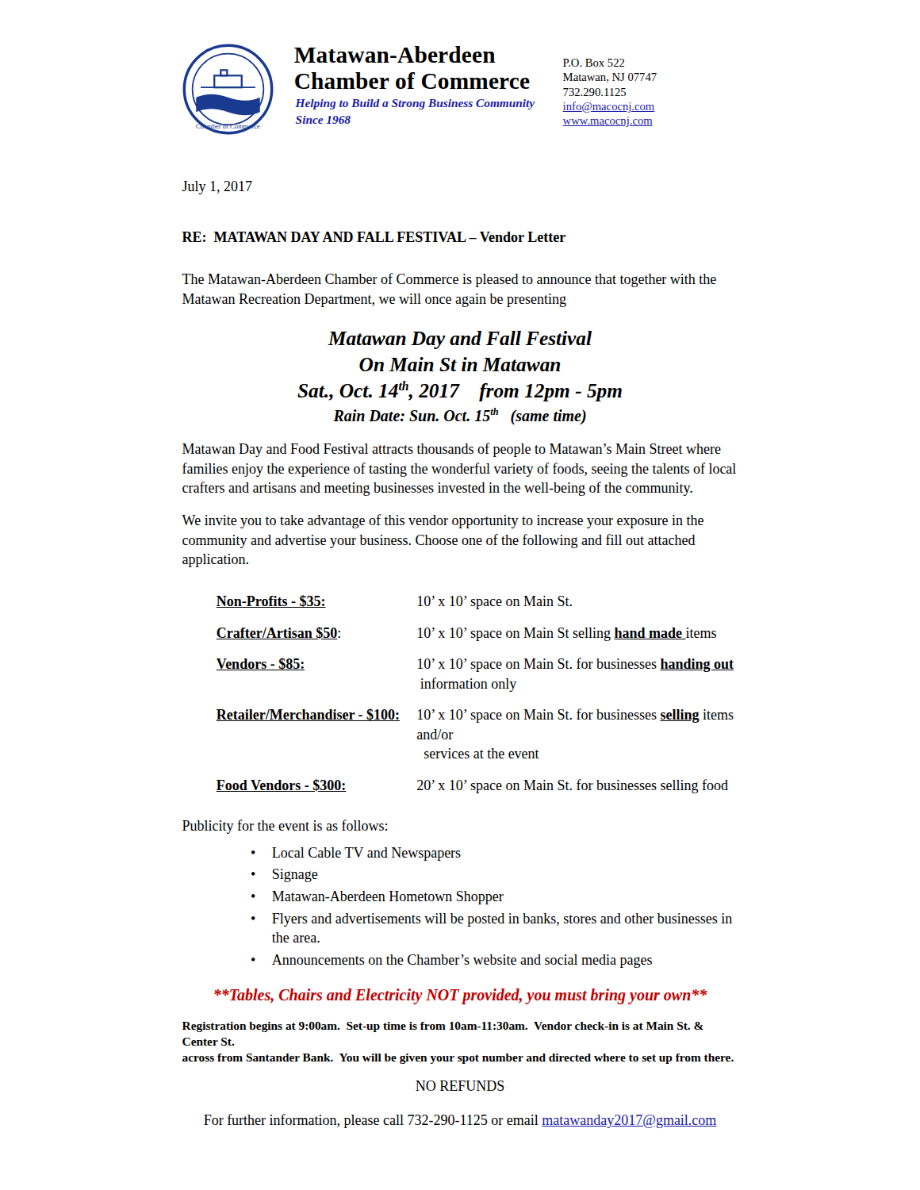Matawan-Aberdeen
Chamber of Commerce
Helping to Build a Strong Business Community Since 1968
P.O. Box 522
Matawan, NJ 07747
732.290.1125
info@macocnj.com
www.macocnj.com
July 1, 2017
RE: MATAWAN DAY AND FALL FESTIVAL – Vendor Letter
The Matawan-Aberdeen Chamber of Commerce is pleased to announce that together with the Matawan Recreation Department, we will once again be presenting
Matawan Day and Fall Festival
On Main St in Matawan
Sat., Oct. 14th, 2017 from 12pm - 5pm
Rain Date: Sun. Oct. 15th (same time)
Matawan Day and Food Festival attracts thousands of people to Matawan’s Main Street where families enjoy the experience of tasting the wonderful variety of foods, seeing the talents of local crafters and artisans and meeting businesses invested in the well-being of the community.
We invite you to take advantage of this vendor opportunity to increase your exposure in the community and advertise your business. Choose one of the following and fill out attached application.
| Non-Profits - $35: | 10’ x 10’ space on Main St. |
| Crafter/Artisan $50 : | 10’ x 10’ space on Main St selling hand made items |
| Vendors - $85: | 10’ x 10’ space on Main St. for businesses handing out information only |
| Retailer/Merchandiser - $100: | 10’ x 10’ space on Main St. for businesses selling items and/or services at the event |
| Food Vendors - $300: | 20’ x 10’ space on Main St. for businesses selling food |
Publicity for the event is as follows:
Local Cable TV and Newspapers
Signage
Matawan-Aberdeen Hometown Shopper
Flyers and advertisements will be posted in banks, stores and other businesses in the area.
Announcements on the Chamber’s website and social media pages
**Tables, Chairs and Electricity NOT provided, you must bring your own**
Registration begins at 9:00am. Set-up time is from 10am-11:30am. Vendor check-in is at Main St. & Center St. across from Santander Bank. You will be given your spot number and directed where to set up from there.
NO REFUNDS
For further information, please call 732-290-1125 or email matawanday2017@gmail.com